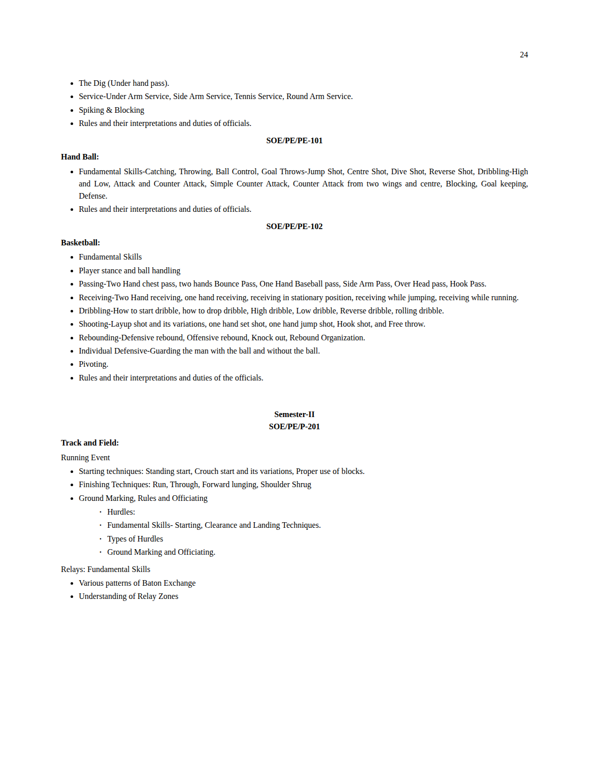24
The Dig (Under hand pass).
Service-Under Arm Service, Side Arm Service, Tennis Service, Round Arm Service.
Spiking & Blocking
Rules and their interpretations and duties of officials.
SOE/PE/PE-101
Hand Ball:
Fundamental Skills-Catching, Throwing, Ball Control, Goal Throws-Jump Shot, Centre Shot, Dive Shot, Reverse Shot, Dribbling-High and Low, Attack and Counter Attack, Simple Counter Attack, Counter Attack from two wings and centre, Blocking, Goal keeping, Defense.
Rules and their interpretations and duties of officials.
SOE/PE/PE-102
Basketball:
Fundamental Skills
Player stance and ball handling
Passing-Two Hand chest pass, two hands Bounce Pass, One Hand Baseball pass, Side Arm Pass, Over Head pass, Hook Pass.
Receiving-Two Hand receiving, one hand receiving, receiving in stationary position, receiving while jumping, receiving while running.
Dribbling-How to start dribble, how to drop dribble, High dribble, Low dribble, Reverse dribble, rolling dribble.
Shooting-Layup shot and its variations, one hand set shot, one hand jump shot, Hook shot, and Free throw.
Rebounding-Defensive rebound, Offensive rebound, Knock out, Rebound Organization.
Individual Defensive-Guarding the man with the ball and without the ball.
Pivoting.
Rules and their interpretations and duties of the officials.
Semester-II
SOE/PE/P-201
Track and Field:
Running Event
Starting techniques: Standing start, Crouch start and its variations, Proper use of blocks.
Finishing Techniques: Run, Through, Forward lunging, Shoulder Shrug
Ground Marking, Rules and Officiating
Hurdles:
Fundamental Skills- Starting, Clearance and Landing Techniques.
Types of Hurdles
Ground Marking and Officiating.
Relays: Fundamental Skills
Various patterns of Baton Exchange
Understanding of Relay Zones